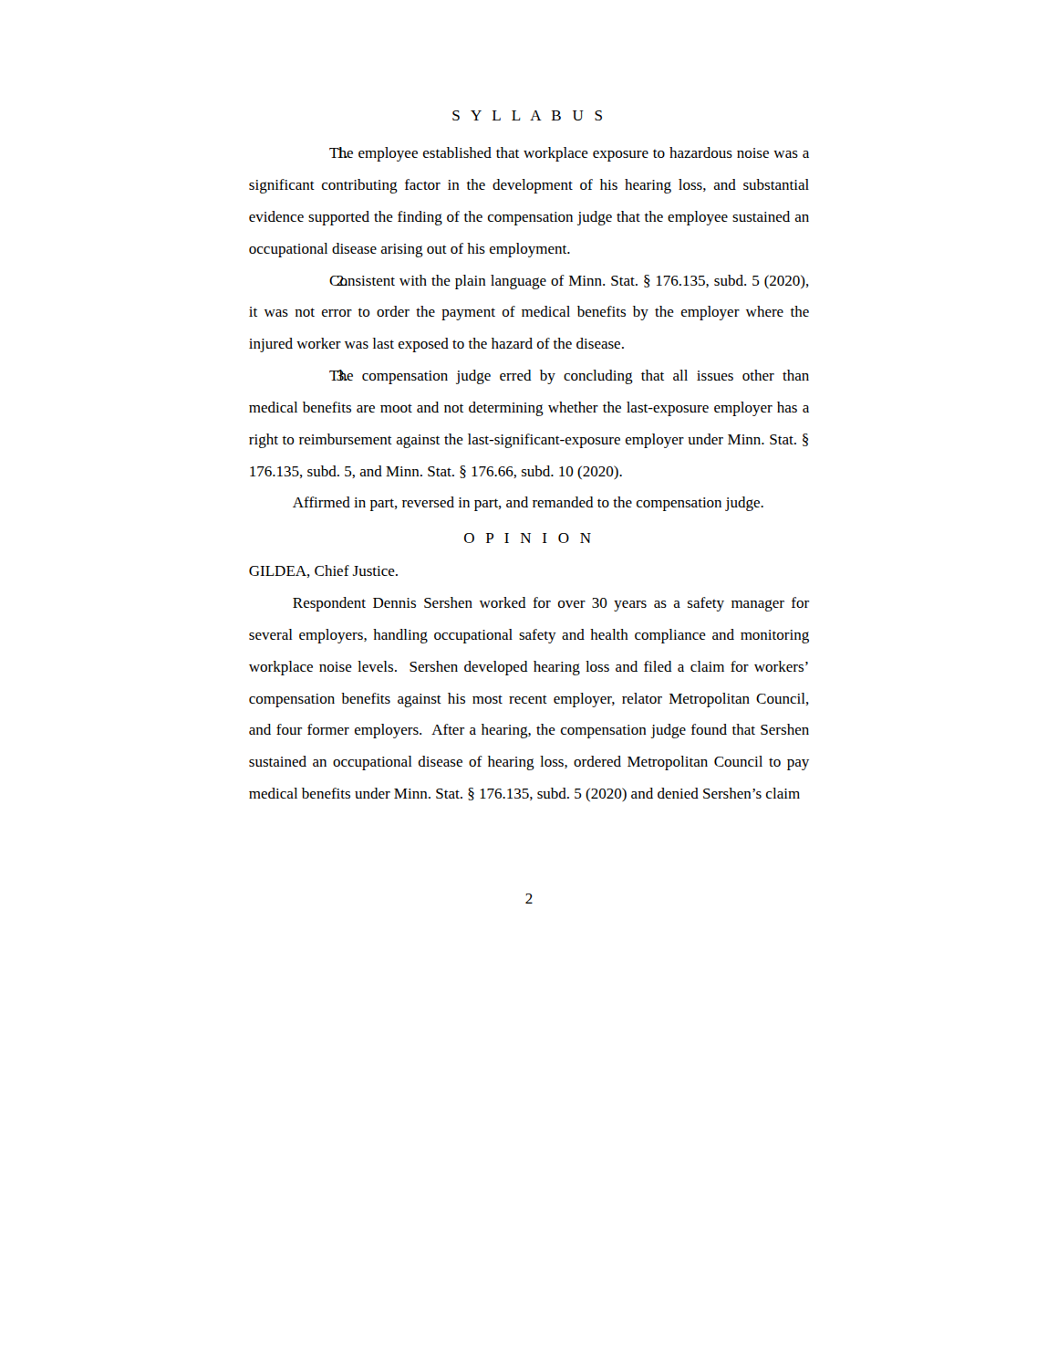S Y L L A B U S
1. The employee established that workplace exposure to hazardous noise was a significant contributing factor in the development of his hearing loss, and substantial evidence supported the finding of the compensation judge that the employee sustained an occupational disease arising out of his employment.
2. Consistent with the plain language of Minn. Stat. § 176.135, subd. 5 (2020), it was not error to order the payment of medical benefits by the employer where the injured worker was last exposed to the hazard of the disease.
3. The compensation judge erred by concluding that all issues other than medical benefits are moot and not determining whether the last-exposure employer has a right to reimbursement against the last-significant-exposure employer under Minn. Stat. § 176.135, subd. 5, and Minn. Stat. § 176.66, subd. 10 (2020).
Affirmed in part, reversed in part, and remanded to the compensation judge.
O P I N I O N
GILDEA, Chief Justice.
Respondent Dennis Sershen worked for over 30 years as a safety manager for several employers, handling occupational safety and health compliance and monitoring workplace noise levels. Sershen developed hearing loss and filed a claim for workers’ compensation benefits against his most recent employer, relator Metropolitan Council, and four former employers. After a hearing, the compensation judge found that Sershen sustained an occupational disease of hearing loss, ordered Metropolitan Council to pay medical benefits under Minn. Stat. § 176.135, subd. 5 (2020) and denied Sershen’s claim
2